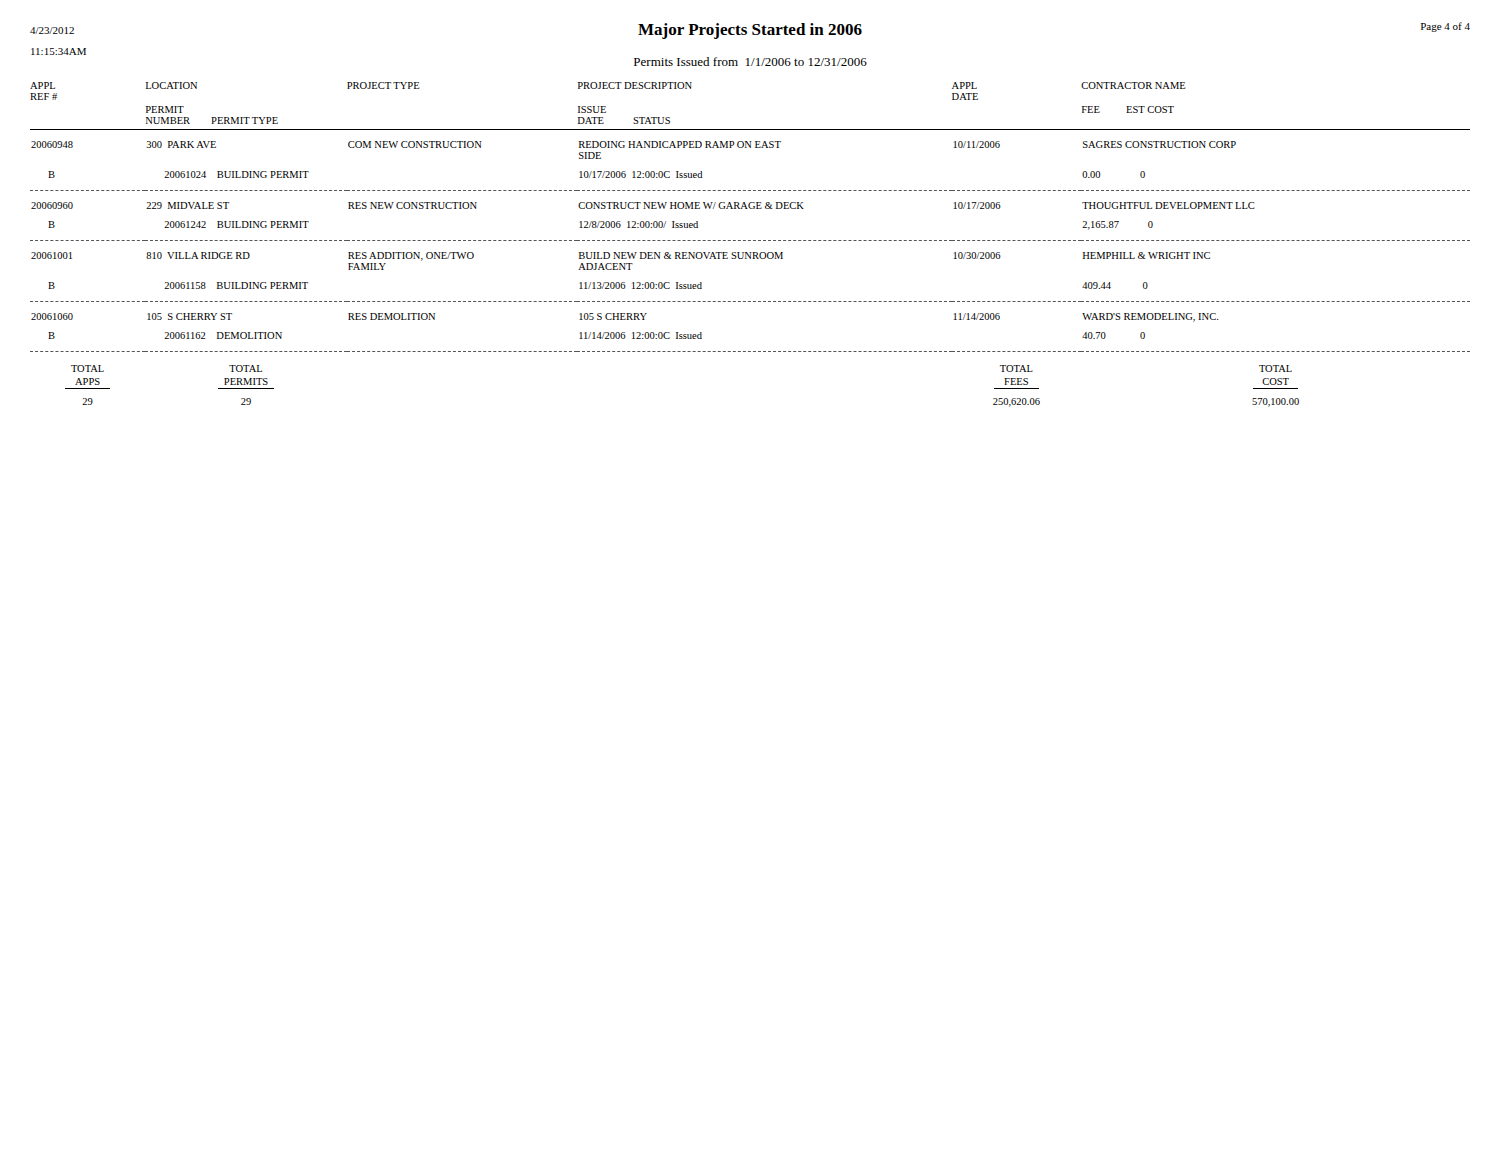4/23/2012
11:15:34AM
Page 4 of 4
Major Projects Started in 2006
Permits Issued from 1/1/2006 to 12/31/2006
| APPL REF # | LOCATION | PROJECT TYPE | PROJECT DESCRIPTION | APPL DATE | CONTRACTOR NAME |
| --- | --- | --- | --- | --- | --- |
| | PERMIT NUMBER PERMIT TYPE | | ISSUE DATE STATUS | | FEE EST COST |
| 20060948 | 300 PARK AVE | COM NEW CONSTRUCTION | REDOING HANDICAPPED RAMP ON EAST SIDE | 10/11/2006 | SAGRES CONSTRUCTION CORP |
| B | 20061024 BUILDING PERMIT | | 10/17/2006 12:00:0C Issued | | 0.00 0 |
| 20060960 | 229 MIDVALE ST | RES NEW CONSTRUCTION | CONSTRUCT NEW HOME W/ GARAGE & DECK | 10/17/2006 | THOUGHTFUL DEVELOPMENT LLC |
| B | 20061242 BUILDING PERMIT | | 12/8/2006 12:00:00/ Issued | | 2,165.87 0 |
| 20061001 | 810 VILLA RIDGE RD | RES ADDITION, ONE/TWO FAMILY | BUILD NEW DEN & RENOVATE SUNROOM ADJACENT | 10/30/2006 | HEMPHILL & WRIGHT INC |
| B | 20061158 BUILDING PERMIT | | 11/13/2006 12:00:0C Issued | | 409.44 0 |
| 20061060 | 105 S CHERRY ST | RES DEMOLITION | 105 S CHERRY | 11/14/2006 | WARD'S REMODELING, INC. |
| B | 20061162 DEMOLITION | | 11/14/2006 12:00:0C Issued | | 40.70 0 |
| TOTAL APPS | TOTAL PERMITS | | | TOTAL FEES | TOTAL COST |
| 29 | 29 | | | 250,620.06 | 570,100.00 |